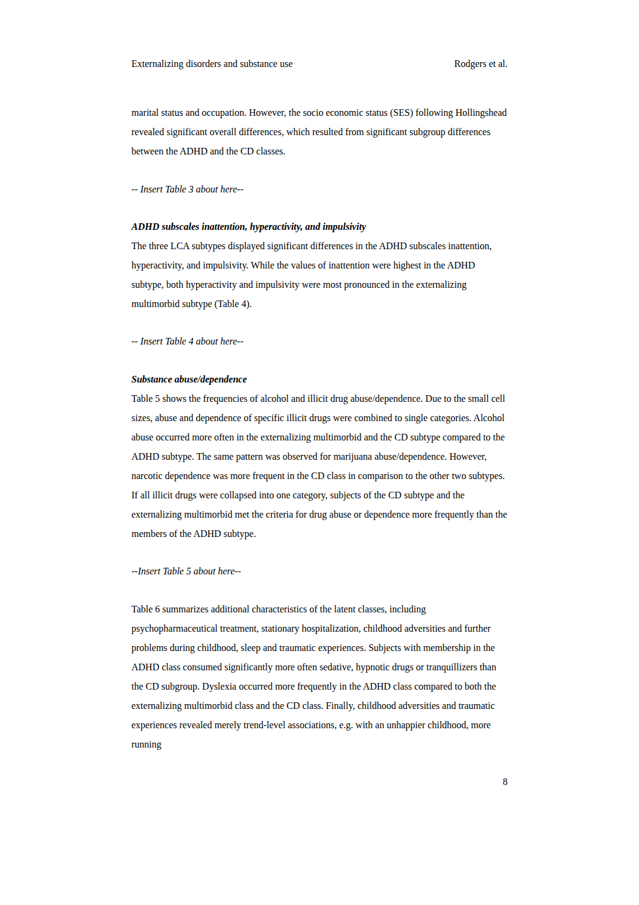Externalizing disorders and substance use Rodgers et al.
marital status and occupation. However, the socio economic status (SES) following Hollingshead revealed significant overall differences, which resulted from significant subgroup differences between the ADHD and the CD classes.
-- Insert Table 3 about here--
ADHD subscales inattention, hyperactivity, and impulsivity
The three LCA subtypes displayed significant differences in the ADHD subscales inattention, hyperactivity, and impulsivity. While the values of inattention were highest in the ADHD subtype, both hyperactivity and impulsivity were most pronounced in the externalizing multimorbid subtype (Table 4).
-- Insert Table 4 about here--
Substance abuse/dependence
Table 5 shows the frequencies of alcohol and illicit drug abuse/dependence. Due to the small cell sizes, abuse and dependence of specific illicit drugs were combined to single categories. Alcohol abuse occurred more often in the externalizing multimorbid and the CD subtype compared to the ADHD subtype. The same pattern was observed for marijuana abuse/dependence. However, narcotic dependence was more frequent in the CD class in comparison to the other two subtypes. If all illicit drugs were collapsed into one category, subjects of the CD subtype and the externalizing multimorbid met the criteria for drug abuse or dependence more frequently than the members of the ADHD subtype.
--Insert Table 5 about here--
Table 6 summarizes additional characteristics of the latent classes, including psychopharmaceutical treatment, stationary hospitalization, childhood adversities and further problems during childhood, sleep and traumatic experiences. Subjects with membership in the ADHD class consumed significantly more often sedative, hypnotic drugs or tranquillizers than the CD subgroup. Dyslexia occurred more frequently in the ADHD class compared to both the externalizing multimorbid class and the CD class. Finally, childhood adversities and traumatic experiences revealed merely trend-level associations, e.g. with an unhappier childhood, more running
8